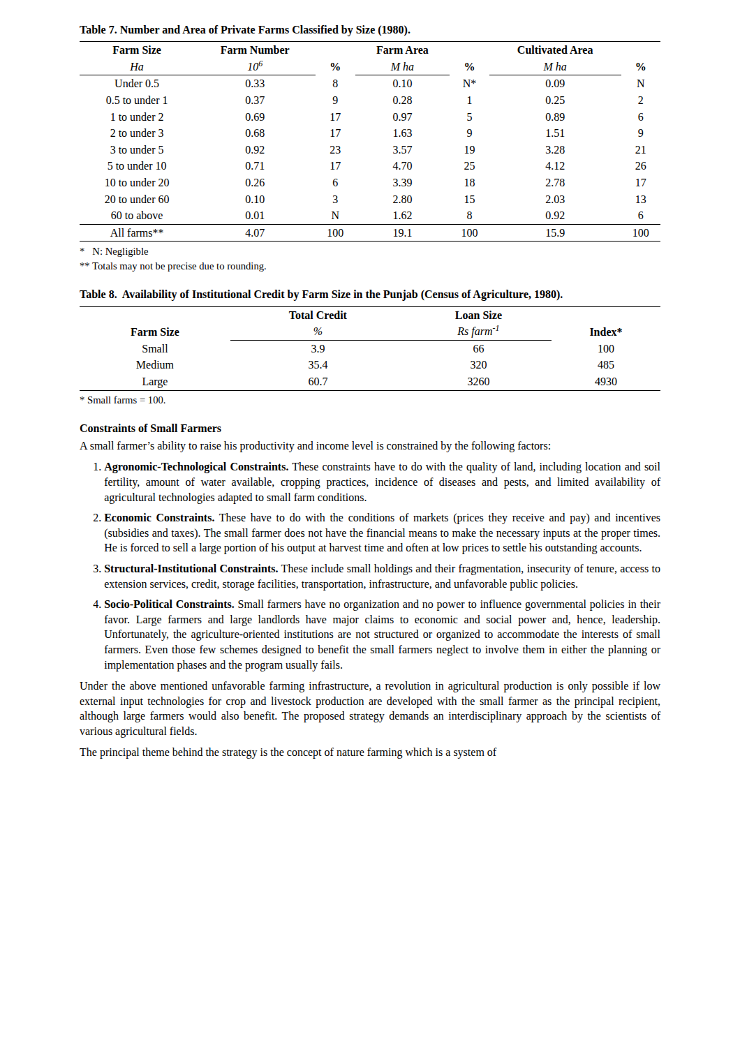Table 7. Number and Area of Private Farms Classified by Size (1980).
| Farm Size | Farm Number | % | Farm Area | % | Cultivated Area | % |
| --- | --- | --- | --- | --- | --- | --- |
| Ha | 10 6 | M ha | M ha |
| Under 0.5 | 0.33 | 8 | 0.10 | N* | 0.09 | N |
| 0.5 to under 1 | 0.37 | 9 | 0.28 | 1 | 0.25 | 2 |
| 1 to under 2 | 0.69 | 17 | 0.97 | 5 | 0.89 | 6 |
| 2 to under 3 | 0.68 | 17 | 1.63 | 9 | 1.51 | 9 |
| 3 to under 5 | 0.92 | 23 | 3.57 | 19 | 3.28 | 21 |
| 5 to under 10 | 0.71 | 17 | 4.70 | 25 | 4.12 | 26 |
| 10 to under 20 | 0.26 | 6 | 3.39 | 18 | 2.78 | 17 |
| 20 to under 60 | 0.10 | 3 | 2.80 | 15 | 2.03 | 13 |
| 60 to above | 0.01 | N | 1.62 | 8 | 0.92 | 6 |
| All farms** | 4.07 | 100 | 19.1 | 100 | 15.9 | 100 |
* N: Negligible
** Totals may not be precise due to rounding.
Table 8. Availability of Institutional Credit by Farm Size in the Punjab (Census of Agriculture, 1980).
| Farm Size | Total Credit | Loan Size | Index* |
| --- | --- | --- | --- |
| % | Rs farm -1 |
| Small | 3.9 | 66 | 100 |
| Medium | 35.4 | 320 | 485 |
| Large | 60.7 | 3260 | 4930 |
* Small farms = 100.
Constraints of Small Farmers
A small farmer’s ability to raise his productivity and income level is constrained by the following factors:
Agronomic-Technological Constraints. These constraints have to do with the quality of land, including location and soil fertility, amount of water available, cropping practices, incidence of diseases and pests, and limited availability of agricultural technologies adapted to small farm conditions.
Economic Constraints. These have to do with the conditions of markets (prices they receive and pay) and incentives (subsidies and taxes). The small farmer does not have the financial means to make the necessary inputs at the proper times. He is forced to sell a large portion of his output at harvest time and often at low prices to settle his outstanding accounts.
Structural-Institutional Constraints. These include small holdings and their fragmentation, insecurity of tenure, access to extension services, credit, storage facilities, transportation, infrastructure, and unfavorable public policies.
Socio-Political Constraints. Small farmers have no organization and no power to influence governmental policies in their favor. Large farmers and large landlords have major claims to economic and social power and, hence, leadership. Unfortunately, the agriculture-oriented institutions are not structured or organized to accommodate the interests of small farmers. Even those few schemes designed to benefit the small farmers neglect to involve them in either the planning or implementation phases and the program usually fails.
Under the above mentioned unfavorable farming infrastructure, a revolution in agricultural production is only possible if low external input technologies for crop and livestock production are developed with the small farmer as the principal recipient, although large farmers would also benefit. The proposed strategy demands an interdisciplinary approach by the scientists of various agricultural fields.
The principal theme behind the strategy is the concept of nature farming which is a system of